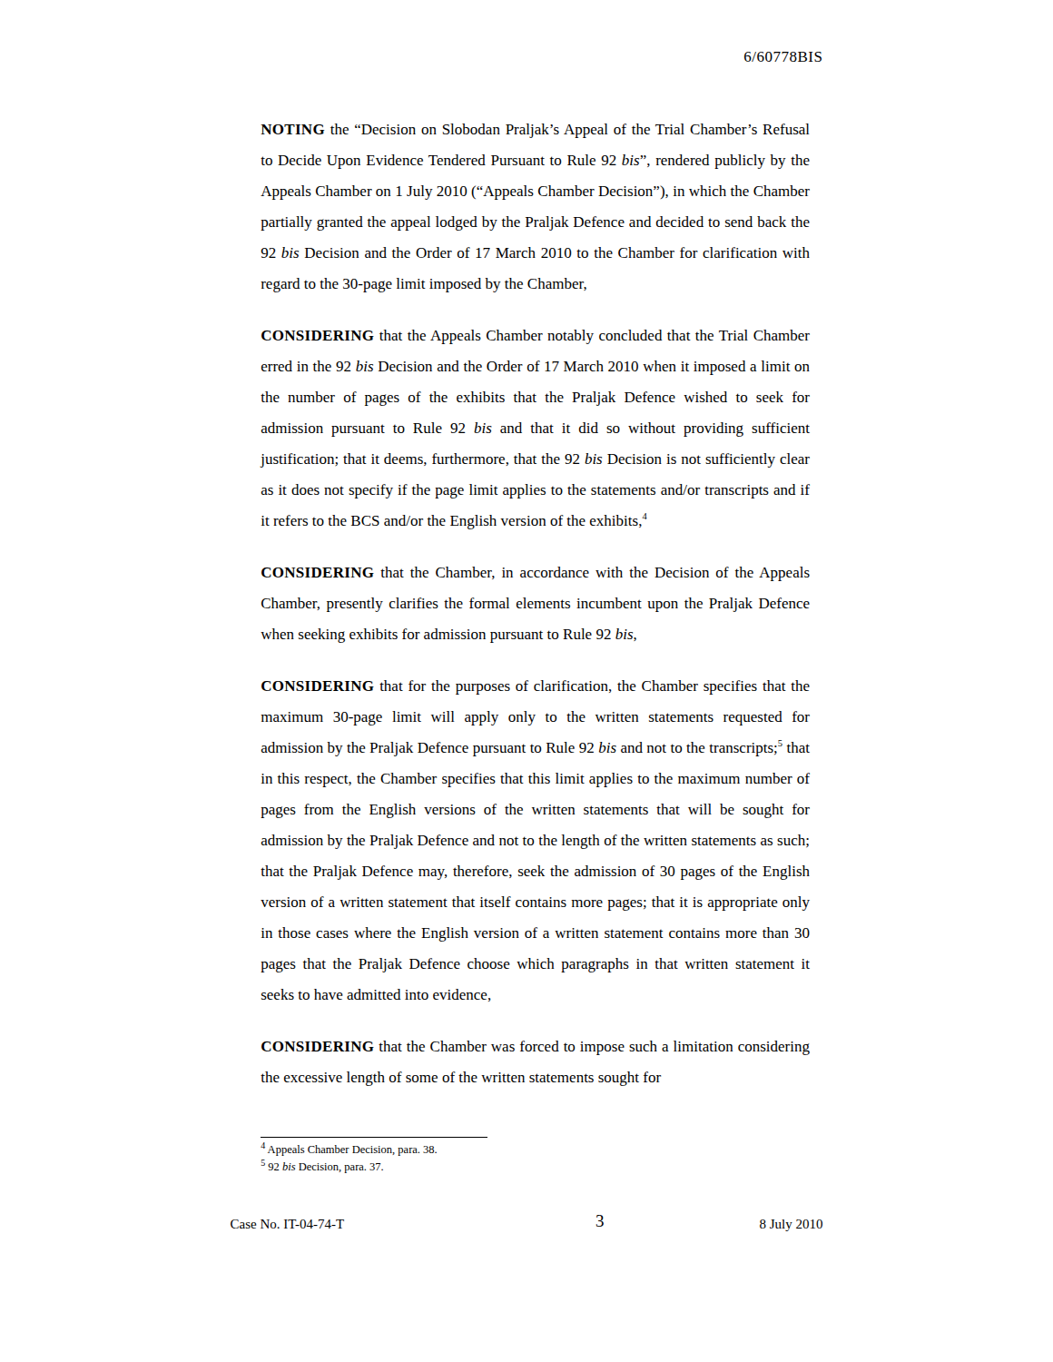6/60778BIS
NOTING the “Decision on Slobodan Praljak’s Appeal of the Trial Chamber’s Refusal to Decide Upon Evidence Tendered Pursuant to Rule 92 bis”, rendered publicly by the Appeals Chamber on 1 July 2010 (“Appeals Chamber Decision”), in which the Chamber partially granted the appeal lodged by the Praljak Defence and decided to send back the 92 bis Decision and the Order of 17 March 2010 to the Chamber for clarification with regard to the 30-page limit imposed by the Chamber,
CONSIDERING that the Appeals Chamber notably concluded that the Trial Chamber erred in the 92 bis Decision and the Order of 17 March 2010 when it imposed a limit on the number of pages of the exhibits that the Praljak Defence wished to seek for admission pursuant to Rule 92 bis and that it did so without providing sufficient justification; that it deems, furthermore, that the 92 bis Decision is not sufficiently clear as it does not specify if the page limit applies to the statements and/or transcripts and if it refers to the BCS and/or the English version of the exhibits,4
CONSIDERING that the Chamber, in accordance with the Decision of the Appeals Chamber, presently clarifies the formal elements incumbent upon the Praljak Defence when seeking exhibits for admission pursuant to Rule 92 bis,
CONSIDERING that for the purposes of clarification, the Chamber specifies that the maximum 30-page limit will apply only to the written statements requested for admission by the Praljak Defence pursuant to Rule 92 bis and not to the transcripts;5 that in this respect, the Chamber specifies that this limit applies to the maximum number of pages from the English versions of the written statements that will be sought for admission by the Praljak Defence and not to the length of the written statements as such; that the Praljak Defence may, therefore, seek the admission of 30 pages of the English version of a written statement that itself contains more pages; that it is appropriate only in those cases where the English version of a written statement contains more than 30 pages that the Praljak Defence choose which paragraphs in that written statement it seeks to have admitted into evidence,
CONSIDERING that the Chamber was forced to impose such a limitation considering the excessive length of some of the written statements sought for
4 Appeals Chamber Decision, para. 38.
5 92 bis Decision, para. 37.
Case No. IT-04-74-T
3
8 July 2010